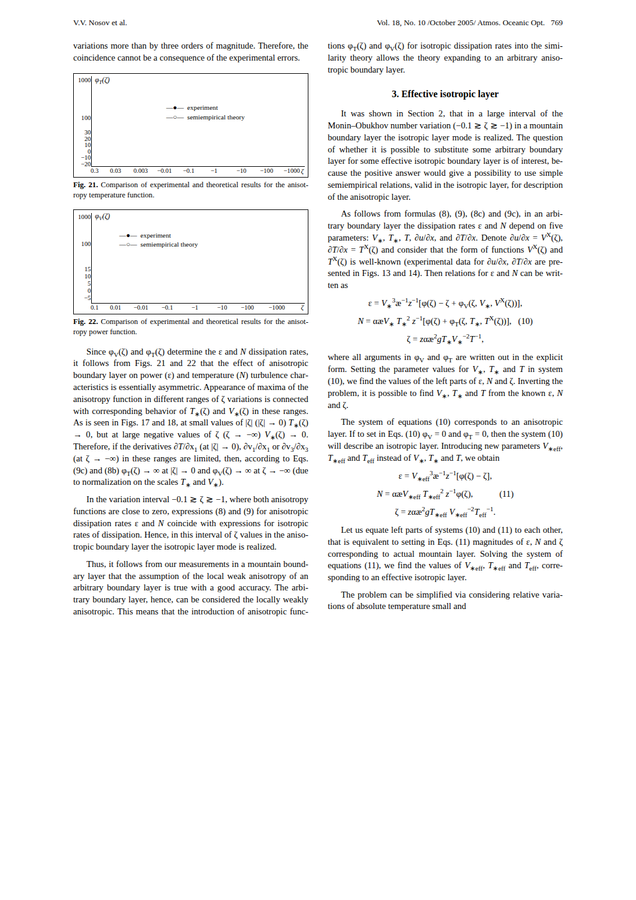V.V. Nosov et al.
Vol. 18, No. 10 /October 2005/ Atmos. Oceanic Opt. 769
variations more than by three orders of magnitude. Therefore, the coincidence cannot be a consequence of the experimental errors.
1000 100 30 20 10 0 −10 −20
φT(ζ)
—●— experiment
—○— semiempirical theory
ζ
0.3 0.03 0.003 −0.01 −0.1 −1 −10 −100 −1000
Fig. 21. Comparison of experimental and theoretical results for the anisotropy temperature function.
1000 100 15 10 5 0 −5
φV(ζ)
—●— experiment
—○— semiempirical theory
ζ
0.1 0.01 −0.01 −0.1 −1 −10 −100 −1000
Fig. 22. Comparison of experimental and theoretical results for the anisotropy power function.
Since φV(ζ) and φT(ζ) determine the ε and N dissipation rates, it follows from Figs. 21 and 22 that the effect of anisotropic boundary layer on power (ε) and temperature (N) turbulence characteristics is essentially asymmetric. Appearance of maxima of the anisotropy function in different ranges of ζ variations is connected with corresponding behavior of T∗(ζ) and V∗(ζ) in these ranges. As is seen in Figs. 17 and 18, at small values of |ζ| (|ζ| → 0) T∗(ζ) → 0, but at large negative values of ζ (ζ → −∞) V∗(ζ) → 0. Therefore, if the derivatives ∂T/∂x1 (at |ζ| → 0), ∂v1/∂x1 or ∂v3/∂x3 (at ζ → −∞) in these ranges are limited, then, according to Eqs. (9c) and (8b) φT(ζ) → ∞ at |ζ| → 0 and φV(ζ) → ∞ at ζ → −∞ (due to normalization on the scales T∗ and V∗).
In the variation interval −0.1 ≳ ζ ≳ −1, where both anisotropy functions are close to zero, expressions (8) and (9) for anisotropic dissipation rates ε and N coincide with expressions for isotropic rates of dissipation. Hence, in this interval of ζ values in the anisotropic boundary layer the isotropic layer mode is realized.
Thus, it follows from our measurements in a mountain boundary layer that the assumption of the local weak anisotropy of an arbitrary boundary layer is true with a good accuracy. The arbitrary boundary layer, hence, can be considered the locally weakly anisotropic. This means that the introduction of anisotropic functions φT(ζ) and φV(ζ) for isotropic dissipation rates into the similarity theory allows the theory expanding to an arbitrary anisotropic boundary layer.
3. Effective isotropic layer
It was shown in Section 2, that in a large interval of the Monin–Obukhov number variation (−0.1 ≳ ζ ≳ −1) in a mountain boundary layer the isotropic layer mode is realized. The question of whether it is possible to substitute some arbitrary boundary layer for some effective isotropic boundary layer is of interest, because the positive answer would give a possibility to use simple semiempirical relations, valid in the isotropic layer, for description of the anisotropic layer.
As follows from formulas (8), (9), (8c) and (9c), in an arbitrary boundary layer the dissipation rates ε and N depend on five parameters: V∗, T∗, T, ∂u/∂x, and ∂T/∂x. Denote ∂u/∂x = VX(ζ), ∂T/∂x = TX(ζ) and consider that the form of functions VX(ζ) and TX(ζ) is well-known (experimental data for ∂u/∂x, ∂T/∂x are presented in Figs. 13 and 14). Then relations for ε and N can be written as
ε = V∗3æ−1z−1[φ(ζ) − ζ + φV(ζ, V∗, VX(ζ))],
N = αæV∗ T∗2 z−1[φ(ζ) + φT(ζ, T∗, TX(ζ))], (10)
ζ = zαæ2gT∗V∗−2T−1,
where all arguments in φV and φT are written out in the explicit form. Setting the parameter values for V∗, T∗ and T in system (10), we find the values of the left parts of ε, N and ζ. Inverting the problem, it is possible to find V∗, T∗ and T from the known ε, N and ζ.
The system of equations (10) corresponds to an anisotropic layer. If to set in Eqs. (10) φV = 0 and φT = 0, then the system (10) will describe an isotropic layer. Introducing new parameters V∗eff, T∗eff and Teff instead of V∗, T∗ and T, we obtain
ε = V∗eff3æ−1z−1[φ(ζ) − ζ],
N = αæV∗eff T∗eff2 z−1φ(ζ), (11)
ζ = zαæ2gT∗eff V∗eff−2Teff−1.
Let us equate left parts of systems (10) and (11) to each other, that is equivalent to setting in Eqs. (11) magnitudes of ε, N and ζ corresponding to actual mountain layer. Solving the system of equations (11), we find the values of V∗eff, T∗eff and Teff, corresponding to an effective isotropic layer.
The problem can be simplified via considering relative variations of absolute temperature small and